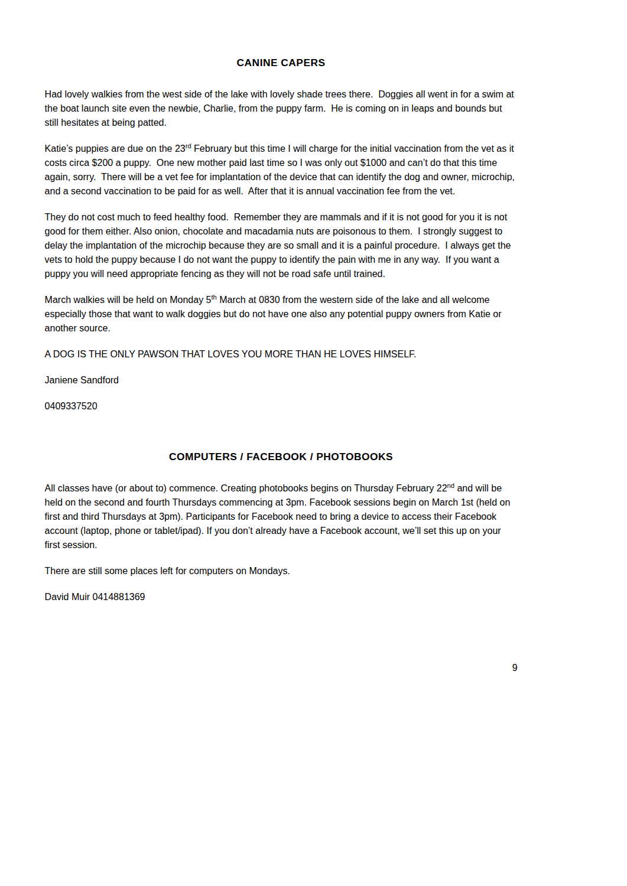CANINE CAPERS
Had lovely walkies from the west side of the lake with lovely shade trees there. Doggies all went in for a swim at the boat launch site even the newbie, Charlie, from the puppy farm. He is coming on in leaps and bounds but still hesitates at being patted.
Katie’s puppies are due on the 23rd February but this time I will charge for the initial vaccination from the vet as it costs circa $200 a puppy. One new mother paid last time so I was only out $1000 and can’t do that this time again, sorry. There will be a vet fee for implantation of the device that can identify the dog and owner, microchip, and a second vaccination to be paid for as well. After that it is annual vaccination fee from the vet.
They do not cost much to feed healthy food. Remember they are mammals and if it is not good for you it is not good for them either. Also onion, chocolate and macadamia nuts are poisonous to them. I strongly suggest to delay the implantation of the microchip because they are so small and it is a painful procedure. I always get the vets to hold the puppy because I do not want the puppy to identify the pain with me in any way. If you want a puppy you will need appropriate fencing as they will not be road safe until trained.
March walkies will be held on Monday 5th March at 0830 from the western side of the lake and all welcome especially those that want to walk doggies but do not have one also any potential puppy owners from Katie or another source.
A DOG IS THE ONLY PAWSON THAT LOVES YOU MORE THAN HE LOVES HIMSELF.
Janiene Sandford
0409337520
COMPUTERS / FACEBOOK / PHOTOBOOKS
All classes have (or about to) commence. Creating photobooks begins on Thursday February 22nd and will be held on the second and fourth Thursdays commencing at 3pm. Facebook sessions begin on March 1st (held on first and third Thursdays at 3pm). Participants for Facebook need to bring a device to access their Facebook account (laptop, phone or tablet/ipad). If you don’t already have a Facebook account, we’ll set this up on your first session.
There are still some places left for computers on Mondays.
David Muir 0414881369
9